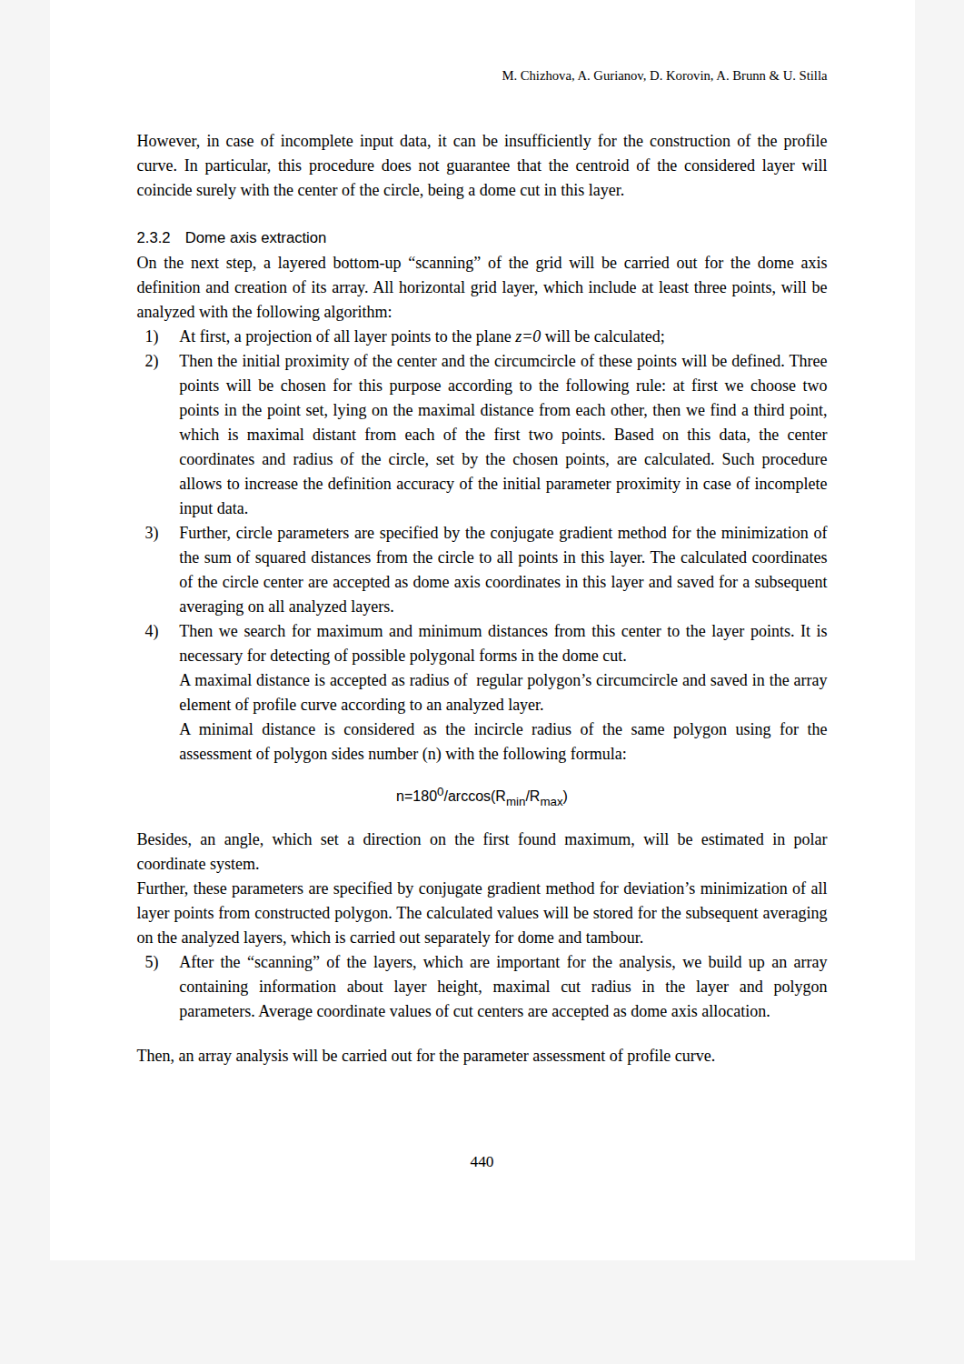M. Chizhova, A. Gurianov, D. Korovin, A. Brunn & U. Stilla
However, in case of incomplete input data, it can be insufficiently for the construction of the profile curve. In particular, this procedure does not guarantee that the centroid of the considered layer will coincide surely with the center of the circle, being a dome cut in this layer.
2.3.2 Dome axis extraction
On the next step, a layered bottom-up “scanning” of the grid will be carried out for the dome axis definition and creation of its array. All horizontal grid layer, which include at least three points, will be analyzed with the following algorithm:
At first, a projection of all layer points to the plane z=0 will be calculated;
Then the initial proximity of the center and the circumcircle of these points will be defined. Three points will be chosen for this purpose according to the following rule: at first we choose two points in the point set, lying on the maximal distance from each other, then we find a third point, which is maximal distant from each of the first two points. Based on this data, the center coordinates and radius of the circle, set by the chosen points, are calculated. Such procedure allows to increase the definition accuracy of the initial parameter proximity in case of incomplete input data.
Further, circle parameters are specified by the conjugate gradient method for the minimization of the sum of squared distances from the circle to all points in this layer. The calculated coordinates of the circle center are accepted as dome axis coordinates in this layer and saved for a subsequent averaging on all analyzed layers.
Then we search for maximum and minimum distances from this center to the layer points. It is necessary for detecting of possible polygonal forms in the dome cut.
A maximal distance is accepted as radius of regular polygon’s circumcircle and saved in the array element of profile curve according to an analyzed layer.
A minimal distance is considered as the incircle radius of the same polygon using for the assessment of polygon sides number (n) with the following formula:
n=1800/arccos(Rmin/Rmax)
Besides, an angle, which set a direction on the first found maximum, will be estimated in polar coordinate system.
Further, these parameters are specified by conjugate gradient method for deviation’s minimization of all layer points from constructed polygon. The calculated values will be stored for the subsequent averaging on the analyzed layers, which is carried out separately for dome and tambour.
After the “scanning” of the layers, which are important for the analysis, we build up an array containing information about layer height, maximal cut radius in the layer and polygon parameters. Average coordinate values of cut centers are accepted as dome axis allocation.
Then, an array analysis will be carried out for the parameter assessment of profile curve.
440